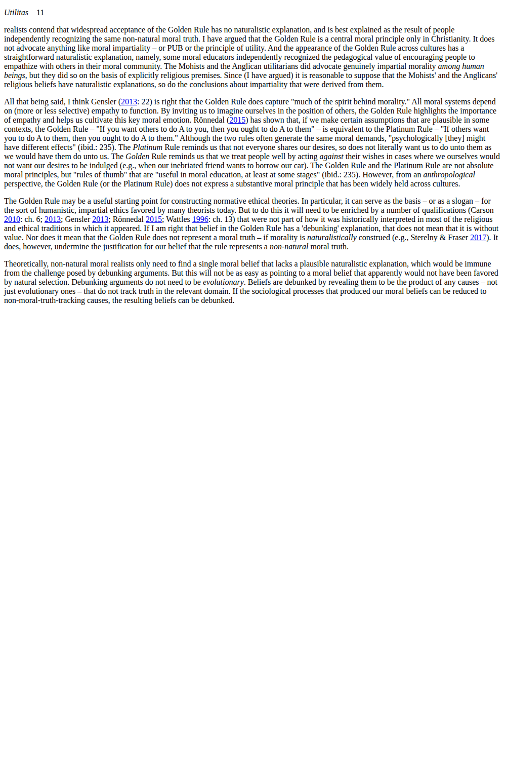Utilitas 11
realists contend that widespread acceptance of the Golden Rule has no naturalistic explanation, and is best explained as the result of people independently recognizing the same non-natural moral truth. I have argued that the Golden Rule is a central moral principle only in Christianity. It does not advocate anything like moral impartiality – or PUB or the principle of utility. And the appearance of the Golden Rule across cultures has a straightforward naturalistic explanation, namely, some moral educators independently recognized the pedagogical value of encouraging people to empathize with others in their moral community. The Mohists and the Anglican utilitarians did advocate genuinely impartial morality among human beings, but they did so on the basis of explicitly religious premises. Since (I have argued) it is reasonable to suppose that the Mohists' and the Anglicans' religious beliefs have naturalistic explanations, so do the conclusions about impartiality that were derived from them.
All that being said, I think Gensler (2013: 22) is right that the Golden Rule does capture "much of the spirit behind morality." All moral systems depend on (more or less selective) empathy to function. By inviting us to imagine ourselves in the position of others, the Golden Rule highlights the importance of empathy and helps us cultivate this key moral emotion. Rönnedal (2015) has shown that, if we make certain assumptions that are plausible in some contexts, the Golden Rule – "If you want others to do A to you, then you ought to do A to them" – is equivalent to the Platinum Rule – "If others want you to do A to them, then you ought to do A to them." Although the two rules often generate the same moral demands, "psychologically [they] might have different effects" (ibid.: 235). The Platinum Rule reminds us that not everyone shares our desires, so does not literally want us to do unto them as we would have them do unto us. The Golden Rule reminds us that we treat people well by acting against their wishes in cases where we ourselves would not want our desires to be indulged (e.g., when our inebriated friend wants to borrow our car). The Golden Rule and the Platinum Rule are not absolute moral principles, but "rules of thumb" that are "useful in moral education, at least at some stages" (ibid.: 235). However, from an anthropological perspective, the Golden Rule (or the Platinum Rule) does not express a substantive moral principle that has been widely held across cultures.
The Golden Rule may be a useful starting point for constructing normative ethical theories. In particular, it can serve as the basis – or as a slogan – for the sort of humanistic, impartial ethics favored by many theorists today. But to do this it will need to be enriched by a number of qualifications (Carson 2010: ch. 6; 2013; Gensler 2013; Rönnedal 2015; Wattles 1996: ch. 13) that were not part of how it was historically interpreted in most of the religious and ethical traditions in which it appeared. If I am right that belief in the Golden Rule has a 'debunking' explanation, that does not mean that it is without value. Nor does it mean that the Golden Rule does not represent a moral truth – if morality is naturalistically construed (e.g., Sterelny & Fraser 2017). It does, however, undermine the justification for our belief that the rule represents a non-natural moral truth.
Theoretically, non-natural moral realists only need to find a single moral belief that lacks a plausible naturalistic explanation, which would be immune from the challenge posed by debunking arguments. But this will not be as easy as pointing to a moral belief that apparently would not have been favored by natural selection. Debunking arguments do not need to be evolutionary. Beliefs are debunked by revealing them to be the product of any causes – not just evolutionary ones – that do not track truth in the relevant domain. If the sociological processes that produced our moral beliefs can be reduced to non-moral-truth-tracking causes, the resulting beliefs can be debunked.